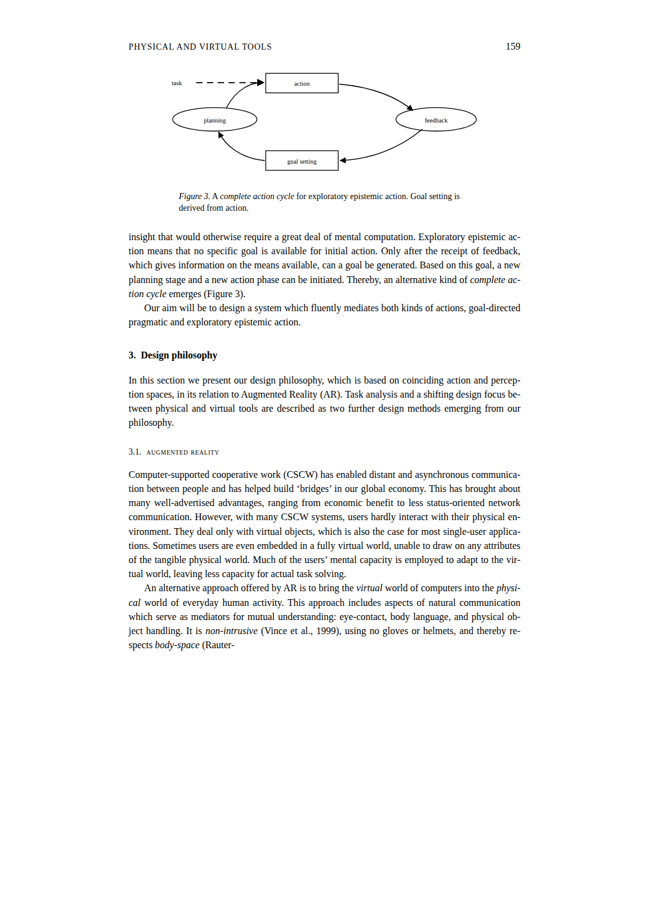Physical and virtual tools 159
task action goal setting planning feedback
Figure 3. A complete action cycle for exploratory epistemic action. Goal setting is derived from action.
insight that would otherwise require a great deal of mental computation. Exploratory epistemic action means that no specific goal is available for initial action. Only after the receipt of feedback, which gives information on the means available, can a goal be generated. Based on this goal, a new planning stage and a new action phase can be initiated. Thereby, an alternative kind of complete action cycle emerges (Figure 3).
Our aim will be to design a system which fluently mediates both kinds of actions, goal-directed pragmatic and exploratory epistemic action.
3. Design philosophy
In this section we present our design philosophy, which is based on coinciding action and perception spaces, in its relation to Augmented Reality (AR). Task analysis and a shifting design focus between physical and virtual tools are described as two further design methods emerging from our philosophy.
3.1. Augmented reality
Computer-supported cooperative work (CSCW) has enabled distant and asynchronous communication between people and has helped build ‘bridges’ in our global economy. This has brought about many well-advertised advantages, ranging from economic benefit to less status-oriented network communication. However, with many CSCW systems, users hardly interact with their physical environment. They deal only with virtual objects, which is also the case for most single-user applications. Sometimes users are even embedded in a fully virtual world, unable to draw on any attributes of the tangible physical world. Much of the users’ mental capacity is employed to adapt to the virtual world, leaving less capacity for actual task solving.
An alternative approach offered by AR is to bring the virtual world of computers into the physical world of everyday human activity. This approach includes aspects of natural communication which serve as mediators for mutual understanding: eye-contact, body language, and physical object handling. It is non-intrusive (Vince et al., 1999), using no gloves or helmets, and thereby respects body-space (Rauter-